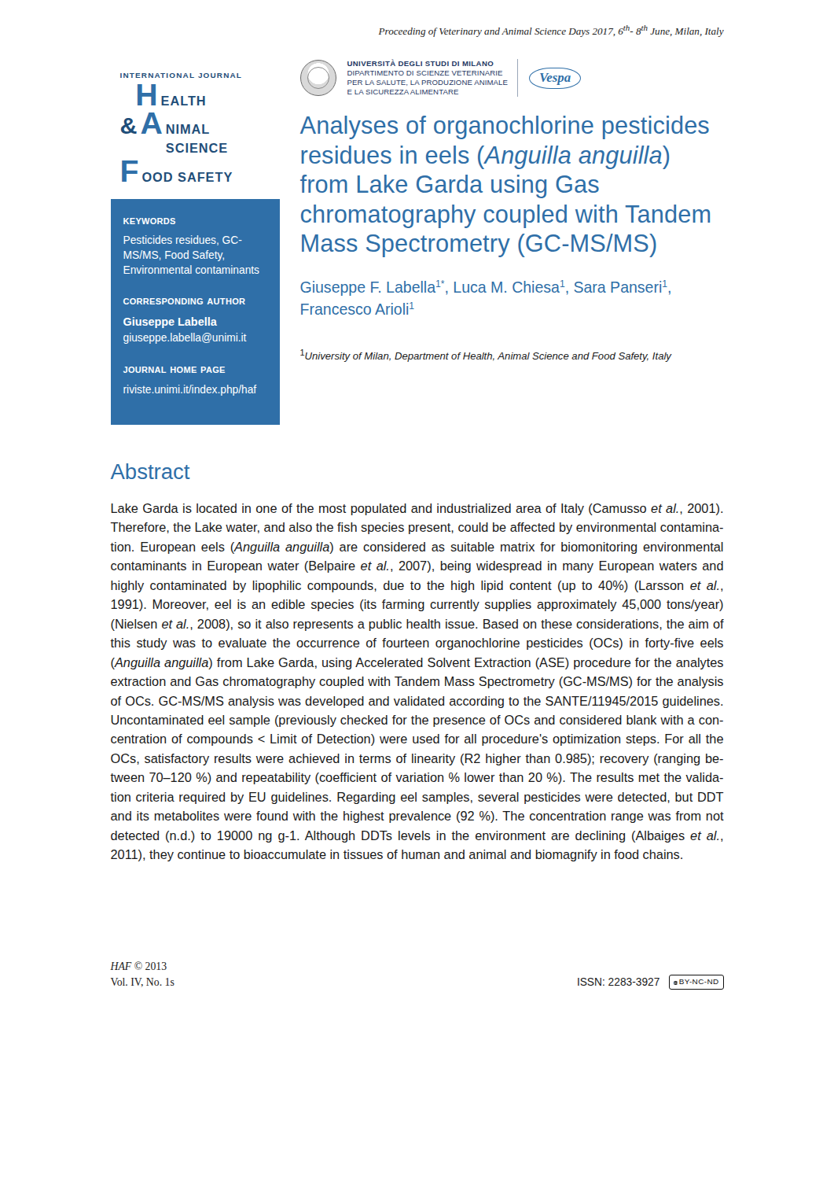Proceeding of Veterinary and Animal Science Days 2017, 6th- 8th June, Milan, Italy
INTERNATIONAL JOURNAL
OF H EALTH
& A NIMAL SCIENCE
F OOD SAFETY
Keywords
Pesticides residues, GC-MS/MS, Food Safety, Environmental contaminants
Corresponding Author
Giuseppe Labella
giuseppe.labella@unimi.it
Journal home page
riviste.unimi.it/index.php/haf
UNIVERSITÀ DEGLI STUDI DI MILANO
DIPARTIMENTO DI SCIENZE VETERINARIE
PER LA SALUTE, LA PRODUZIONE ANIMALE
E LA SICUREZZA ALIMENTARE
Vespa
Analyses of organochlorine pesticides residues in eels (Anguilla anguilla) from Lake Garda using Gas chromatography coupled with Tandem Mass Spectrometry (GC-MS/MS)
Giuseppe F. Labella1*, Luca M. Chiesa1, Sara Panseri1, Francesco Arioli1
1University of Milan, Department of Health, Animal Science and Food Safety, Italy
Abstract
Lake Garda is located in one of the most populated and industrialized area of Italy (Camusso et al., 2001). Therefore, the Lake water, and also the fish species present, could be affected by environmental contamination. European eels (Anguilla anguilla) are considered as suitable matrix for biomonitoring environmental contaminants in European water (Belpaire et al., 2007), being widespread in many European waters and highly contaminated by lipophilic compounds, due to the high lipid content (up to 40%) (Larsson et al., 1991). Moreover, eel is an edible species (its farming currently supplies approximately 45,000 tons/year) (Nielsen et al., 2008), so it also represents a public health issue. Based on these considerations, the aim of this study was to evaluate the occurrence of fourteen organochlorine pesticides (OCs) in forty-five eels (Anguilla anguilla) from Lake Garda, using Accelerated Solvent Extraction (ASE) procedure for the analytes extraction and Gas chromatography coupled with Tandem Mass Spectrometry (GC-MS/MS) for the analysis of OCs. GC-MS/MS analysis was developed and validated according to the SANTE/11945/2015 guidelines. Uncontaminated eel sample (previously checked for the presence of OCs and considered blank with a concentration of compounds < Limit of Detection) were used for all procedure's optimization steps. For all the OCs, satisfactory results were achieved in terms of linearity (R2 higher than 0.985); recovery (ranging between 70–120 %) and repeatability (coefficient of variation % lower than 20 %). The results met the validation criteria required by EU guidelines. Regarding eel samples, several pesticides were detected, but DDT and its metabolites were found with the highest prevalence (92 %). The concentration range was from not detected (n.d.) to 19000 ng g-1. Although DDTs levels in the environment are declining (Albaiges et al., 2011), they continue to bioaccumulate in tissues of human and animal and biomagnify in food chains.
HAF © 2013
Vol. IV, No. 1s
ISSN: 2283-3927 cc BY-NC-ND